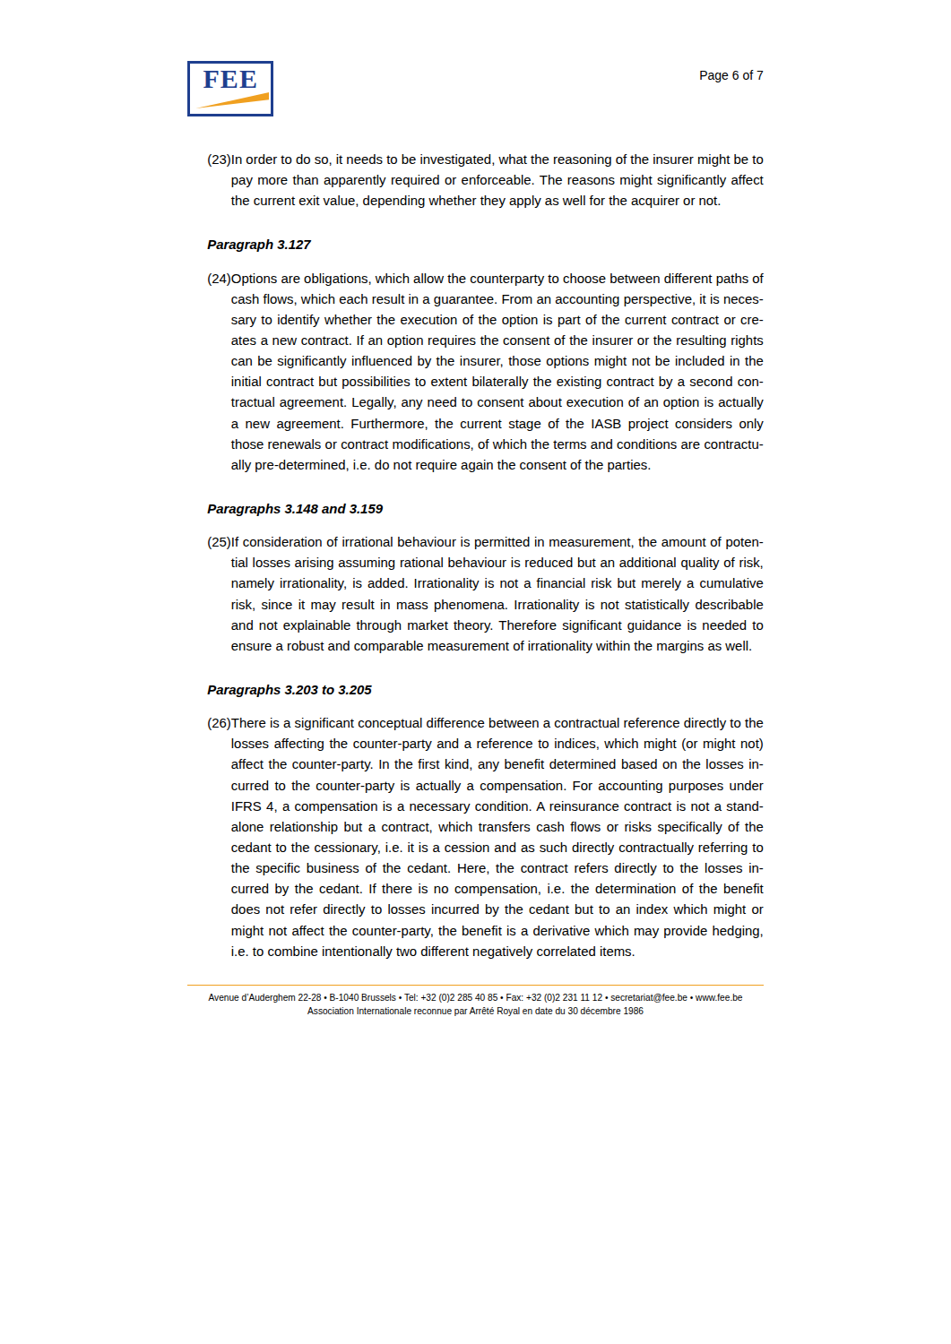FEE
Page 6 of 7
(23)
In order to do so, it needs to be investigated, what the reasoning of the insurer might be to pay more than apparently required or enforceable. The reasons might significantly affect the current exit value, depending whether they apply as well for the acquirer or not.
Paragraph 3.127
(24)
Options are obligations, which allow the counterparty to choose between different paths of cash flows, which each result in a guarantee. From an accounting perspective, it is necessary to identify whether the execution of the option is part of the current contract or creates a new contract. If an option requires the consent of the insurer or the resulting rights can be significantly influenced by the insurer, those options might not be included in the initial contract but possibilities to extent bilaterally the existing contract by a second contractual agreement. Legally, any need to consent about execution of an option is actually a new agreement. Furthermore, the current stage of the IASB project considers only those renewals or contract modifications, of which the terms and conditions are contractually pre-determined, i.e. do not require again the consent of the parties.
Paragraphs 3.148 and 3.159
(25)
If consideration of irrational behaviour is permitted in measurement, the amount of potential losses arising assuming rational behaviour is reduced but an additional quality of risk, namely irrationality, is added. Irrationality is not a financial risk but merely a cumulative risk, since it may result in mass phenomena. Irrationality is not statistically describable and not explainable through market theory. Therefore significant guidance is needed to ensure a robust and comparable measurement of irrationality within the margins as well.
Paragraphs 3.203 to 3.205
(26)
There is a significant conceptual difference between a contractual reference directly to the losses affecting the counter-party and a reference to indices, which might (or might not) affect the counter-party. In the first kind, any benefit determined based on the losses incurred to the counter-party is actually a compensation. For accounting purposes under IFRS 4, a compensation is a necessary condition. A reinsurance contract is not a stand-alone relationship but a contract, which transfers cash flows or risks specifically of the cedant to the cessionary, i.e. it is a cession and as such directly contractually referring to the specific business of the cedant. Here, the contract refers directly to the losses incurred by the cedant. If there is no compensation, i.e. the determination of the benefit does not refer directly to losses incurred by the cedant but to an index which might or might not affect the counter-party, the benefit is a derivative which may provide hedging, i.e. to combine intentionally two different negatively correlated items.
Avenue d’Auderghem 22-28 • B-1040 Brussels • Tel: +32 (0)2 285 40 85 • Fax: +32 (0)2 231 11 12 • secretariat@fee.be • www.fee.be
Association Internationale reconnue par Arrêté Royal en date du 30 décembre 1986